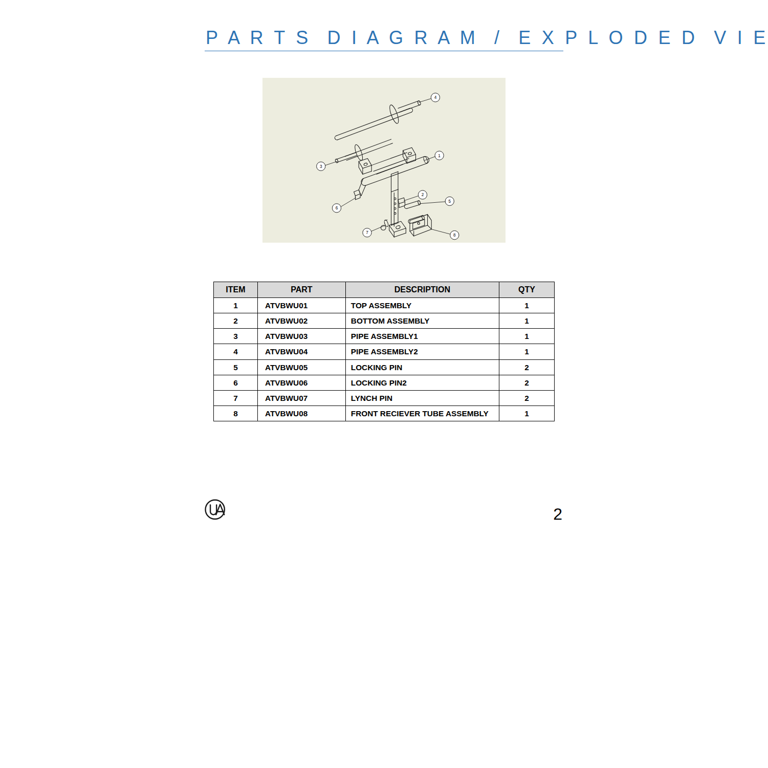P A R T S D I A G R A M / E X P L O D E D V I E W
1 2 3 4 5 6 7 8
| ITEM | PART | DESCRIPTION | QTY |
| --- | --- | --- | --- |
| 1 | ATVBWU01 | TOP ASSEMBLY | 1 |
| 2 | ATVBWU02 | BOTTOM ASSEMBLY | 1 |
| 3 | ATVBWU03 | PIPE ASSEMBLY1 | 1 |
| 4 | ATVBWU04 | PIPE ASSEMBLY2 | 1 |
| 5 | ATVBWU05 | LOCKING PIN | 2 |
| 6 | ATVBWU06 | LOCKING PIN2 | 2 |
| 7 | ATVBWU07 | LYNCH PIN | 2 |
| 8 | ATVBWU08 | FRONT RECIEVER TUBE ASSEMBLY | 1 |
2